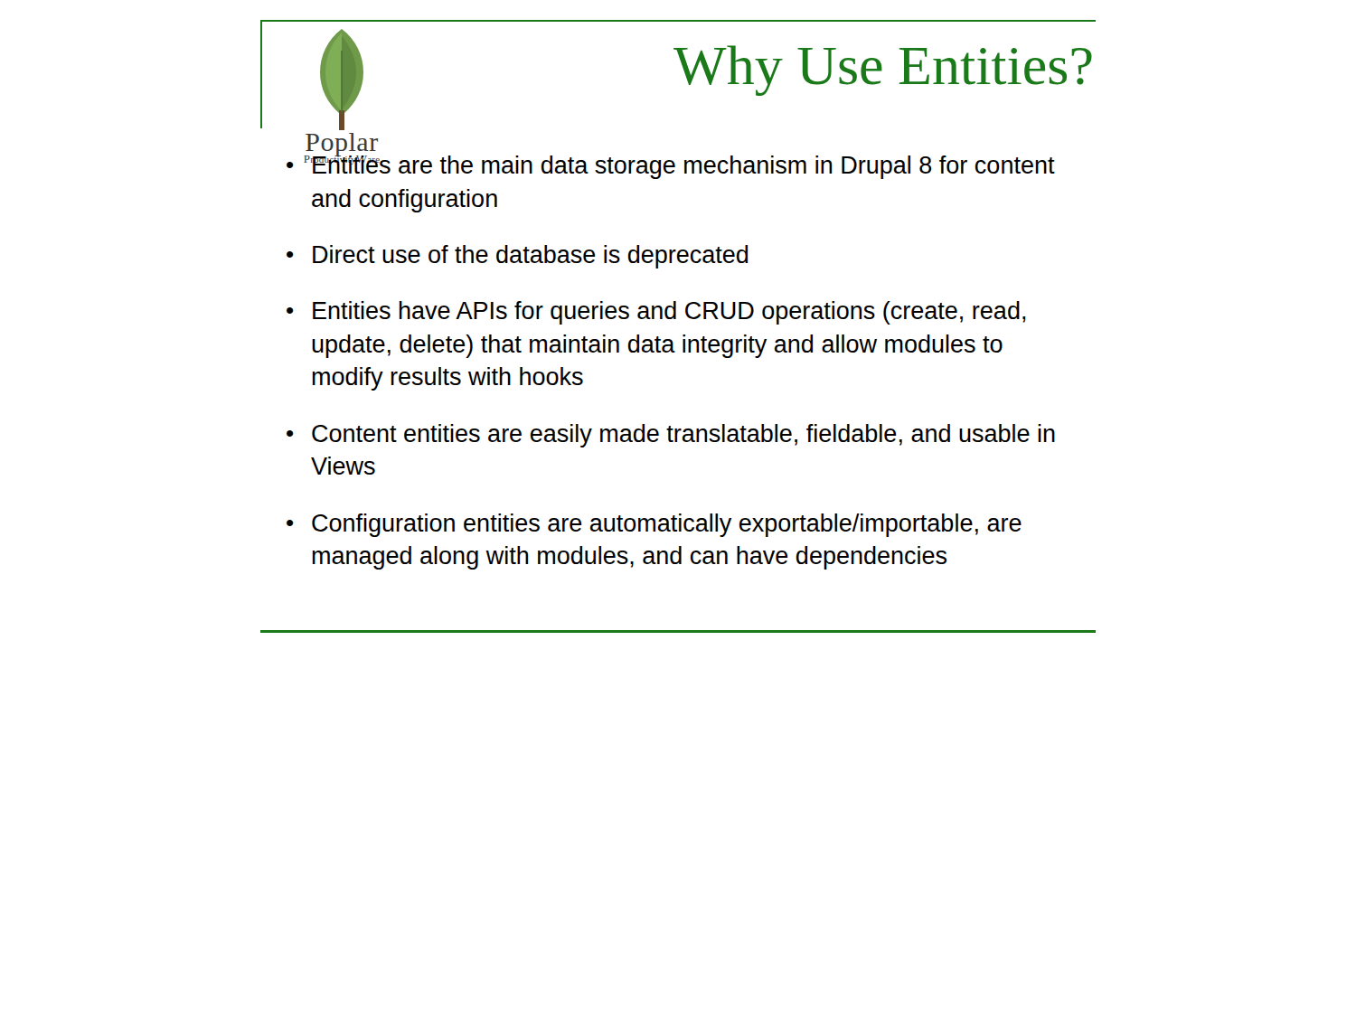Poplar
ProductivityWare
Why Use Entities?
Entities are the main data storage mechanism in Drupal 8 for content and configuration
Direct use of the database is deprecated
Entities have APIs for queries and CRUD operations (create, read, update, delete) that maintain data integrity and allow modules to modify results with hooks
Content entities are easily made translatable, fieldable, and usable in Views
Configuration entities are automatically exportable/importable, are managed along with modules, and can have dependencies